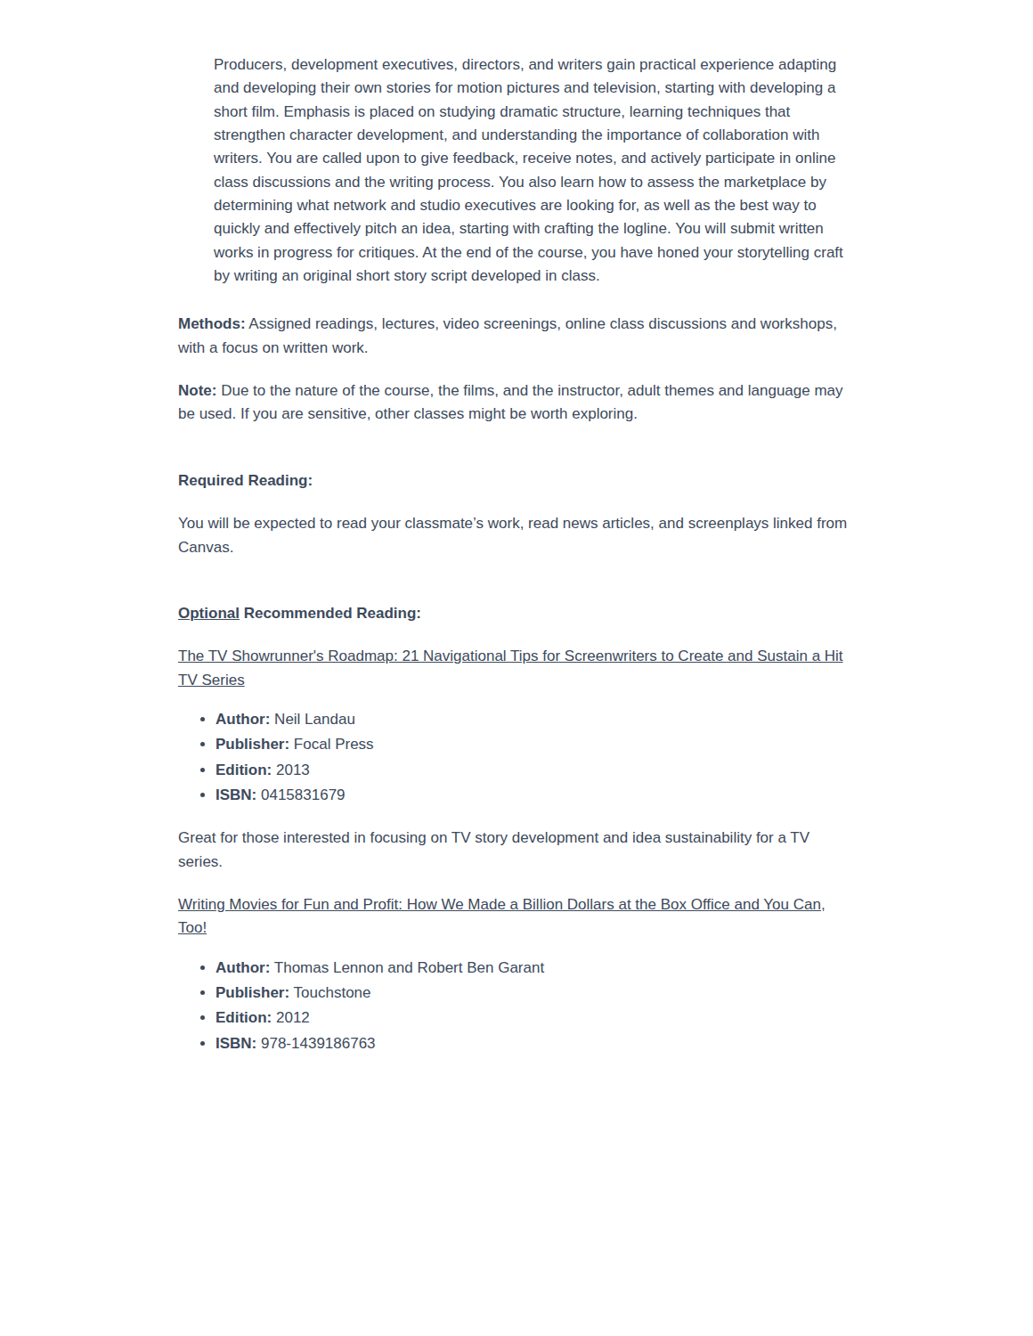Producers, development executives, directors, and writers gain practical experience adapting and developing their own stories for motion pictures and television, starting with developing a short film. Emphasis is placed on studying dramatic structure, learning techniques that strengthen character development, and understanding the importance of collaboration with writers. You are called upon to give feedback, receive notes, and actively participate in online class discussions and the writing process. You also learn how to assess the marketplace by determining what network and studio executives are looking for, as well as the best way to quickly and effectively pitch an idea, starting with crafting the logline. You will submit written works in progress for critiques. At the end of the course, you have honed your storytelling craft by writing an original short story script developed in class.
Methods: Assigned readings, lectures, video screenings, online class discussions and workshops, with a focus on written work.
Note: Due to the nature of the course, the films, and the instructor, adult themes and language may be used. If you are sensitive, other classes might be worth exploring.
Required Reading:
You will be expected to read your classmate’s work, read news articles, and screenplays linked from Canvas.
Optional Recommended Reading:
The TV Showrunner's Roadmap: 21 Navigational Tips for Screenwriters to Create and Sustain a Hit TV Series
Author: Neil Landau
Publisher: Focal Press
Edition: 2013
ISBN: 0415831679
Great for those interested in focusing on TV story development and idea sustainability for a TV series.
Writing Movies for Fun and Profit: How We Made a Billion Dollars at the Box Office and You Can, Too!
Author: Thomas Lennon and Robert Ben Garant
Publisher: Touchstone
Edition: 2012
ISBN: 978-1439186763